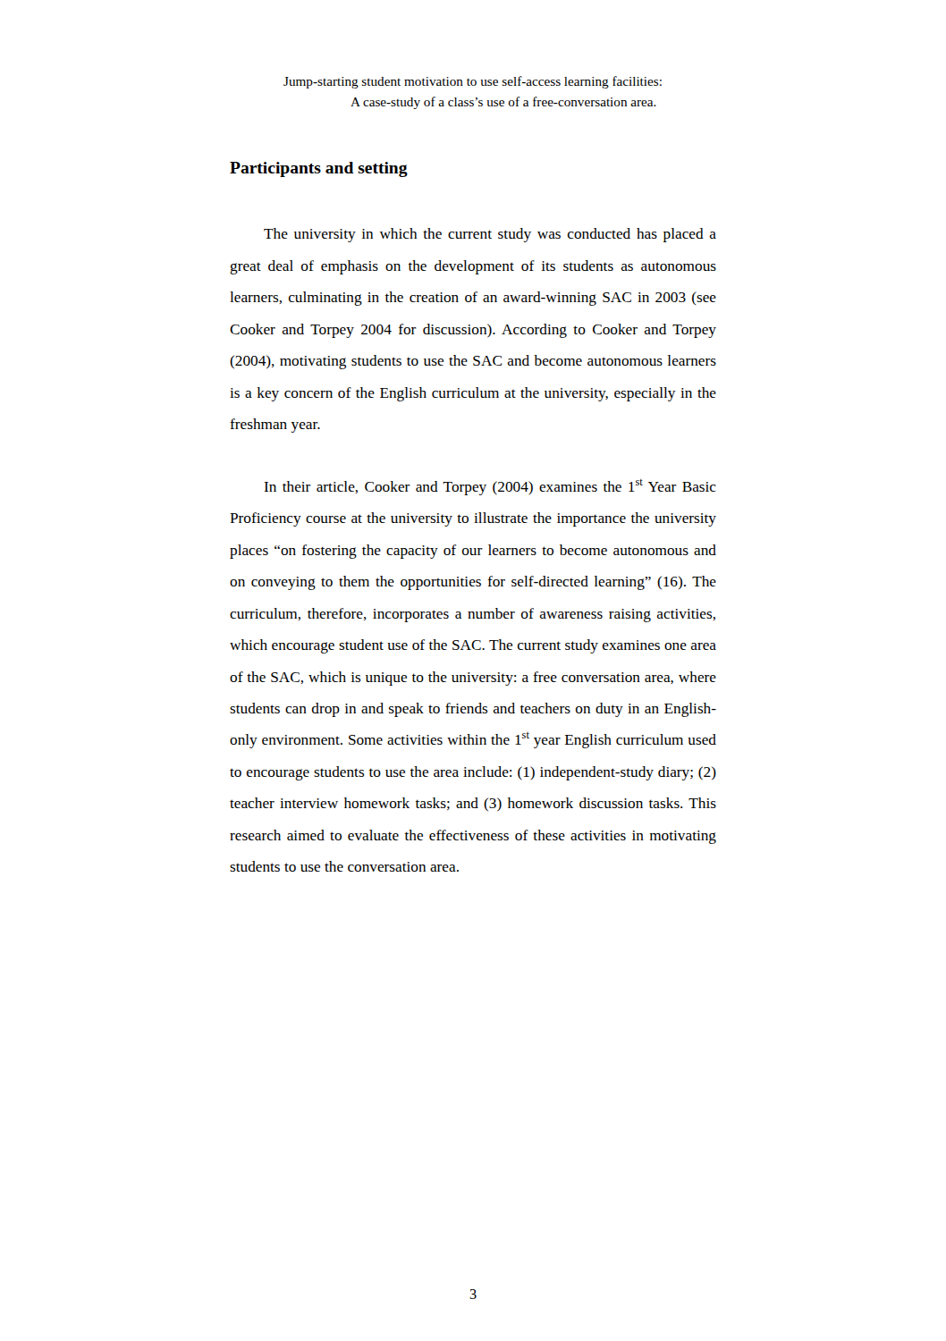Jump-starting student motivation to use self-access learning facilities: A case-study of a class’s use of a free-conversation area.
Participants and setting
The university in which the current study was conducted has placed a great deal of emphasis on the development of its students as autonomous learners, culminating in the creation of an award-winning SAC in 2003 (see Cooker and Torpey 2004 for discussion). According to Cooker and Torpey (2004), motivating students to use the SAC and become autonomous learners is a key concern of the English curriculum at the university, especially in the freshman year.
In their article, Cooker and Torpey (2004) examines the 1st Year Basic Proficiency course at the university to illustrate the importance the university places “on fostering the capacity of our learners to become autonomous and on conveying to them the opportunities for self-directed learning” (16). The curriculum, therefore, incorporates a number of awareness raising activities, which encourage student use of the SAC. The current study examines one area of the SAC, which is unique to the university: a free conversation area, where students can drop in and speak to friends and teachers on duty in an English-only environment. Some activities within the 1st year English curriculum used to encourage students to use the area include: (1) independent-study diary; (2) teacher interview homework tasks; and (3) homework discussion tasks. This research aimed to evaluate the effectiveness of these activities in motivating students to use the conversation area.
3